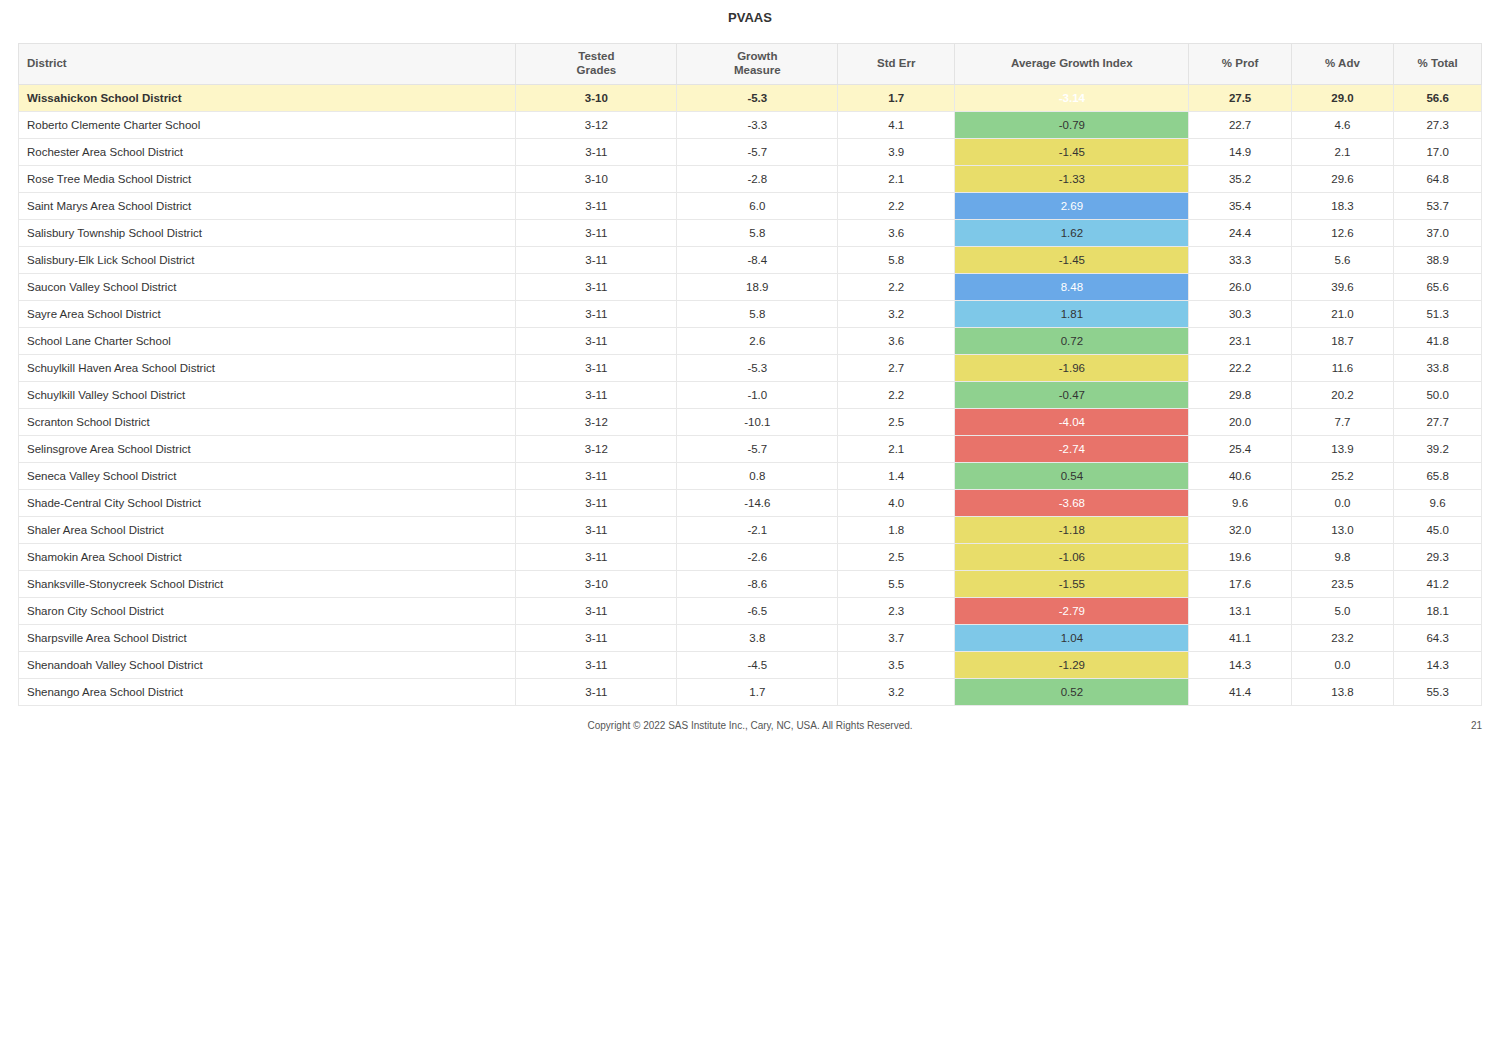PVAAS
| District | Tested Grades | Growth Measure | Std Err | Average Growth Index | % Prof | % Adv | % Total |
| --- | --- | --- | --- | --- | --- | --- | --- |
| Wissahickon School District | 3-10 | -5.3 | 1.7 | -3.14 | 27.5 | 29.0 | 56.6 |
| Roberto Clemente Charter School | 3-12 | -3.3 | 4.1 | -0.79 | 22.7 | 4.6 | 27.3 |
| Rochester Area School District | 3-11 | -5.7 | 3.9 | -1.45 | 14.9 | 2.1 | 17.0 |
| Rose Tree Media School District | 3-10 | -2.8 | 2.1 | -1.33 | 35.2 | 29.6 | 64.8 |
| Saint Marys Area School District | 3-11 | 6.0 | 2.2 | 2.69 | 35.4 | 18.3 | 53.7 |
| Salisbury Township School District | 3-11 | 5.8 | 3.6 | 1.62 | 24.4 | 12.6 | 37.0 |
| Salisbury-Elk Lick School District | 3-11 | -8.4 | 5.8 | -1.45 | 33.3 | 5.6 | 38.9 |
| Saucon Valley School District | 3-11 | 18.9 | 2.2 | 8.48 | 26.0 | 39.6 | 65.6 |
| Sayre Area School District | 3-11 | 5.8 | 3.2 | 1.81 | 30.3 | 21.0 | 51.3 |
| School Lane Charter School | 3-11 | 2.6 | 3.6 | 0.72 | 23.1 | 18.7 | 41.8 |
| Schuylkill Haven Area School District | 3-11 | -5.3 | 2.7 | -1.96 | 22.2 | 11.6 | 33.8 |
| Schuylkill Valley School District | 3-11 | -1.0 | 2.2 | -0.47 | 29.8 | 20.2 | 50.0 |
| Scranton School District | 3-12 | -10.1 | 2.5 | -4.04 | 20.0 | 7.7 | 27.7 |
| Selinsgrove Area School District | 3-12 | -5.7 | 2.1 | -2.74 | 25.4 | 13.9 | 39.2 |
| Seneca Valley School District | 3-11 | 0.8 | 1.4 | 0.54 | 40.6 | 25.2 | 65.8 |
| Shade-Central City School District | 3-11 | -14.6 | 4.0 | -3.68 | 9.6 | 0.0 | 9.6 |
| Shaler Area School District | 3-11 | -2.1 | 1.8 | -1.18 | 32.0 | 13.0 | 45.0 |
| Shamokin Area School District | 3-11 | -2.6 | 2.5 | -1.06 | 19.6 | 9.8 | 29.3 |
| Shanksville-Stonycreek School District | 3-10 | -8.6 | 5.5 | -1.55 | 17.6 | 23.5 | 41.2 |
| Sharon City School District | 3-11 | -6.5 | 2.3 | -2.79 | 13.1 | 5.0 | 18.1 |
| Sharpsville Area School District | 3-11 | 3.8 | 3.7 | 1.04 | 41.1 | 23.2 | 64.3 |
| Shenandoah Valley School District | 3-11 | -4.5 | 3.5 | -1.29 | 14.3 | 0.0 | 14.3 |
| Shenango Area School District | 3-11 | 1.7 | 3.2 | 0.52 | 41.4 | 13.8 | 55.3 |
Copyright © 2022 SAS Institute Inc., Cary, NC, USA. All Rights Reserved. 21